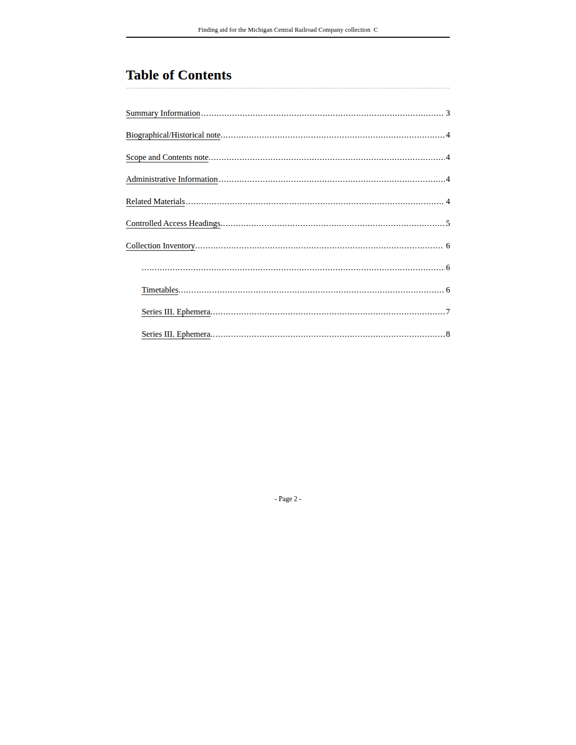Finding aid for the Michigan Central Railroad Company collection C
Table of Contents
Summary Information .................................................................................................................................. 3
Biographical/Historical note ....................................................................................................................... 4
Scope and Contents note .......................................................................................................................... 4
Administrative Information ....................................................................................................................... 4
Related Materials ......................................................................................................................... 4
Controlled Access Headings ..................................................................................................................... 5
Collection Inventory ..................................................................................................................... 6
......................................................................................................................................... 6
Timetables ......................................................................................................................... 6
Series III. Ephemera ............................................................................................................. 7
Series III. Ephemera ............................................................................................................. 8
- Page 2 -